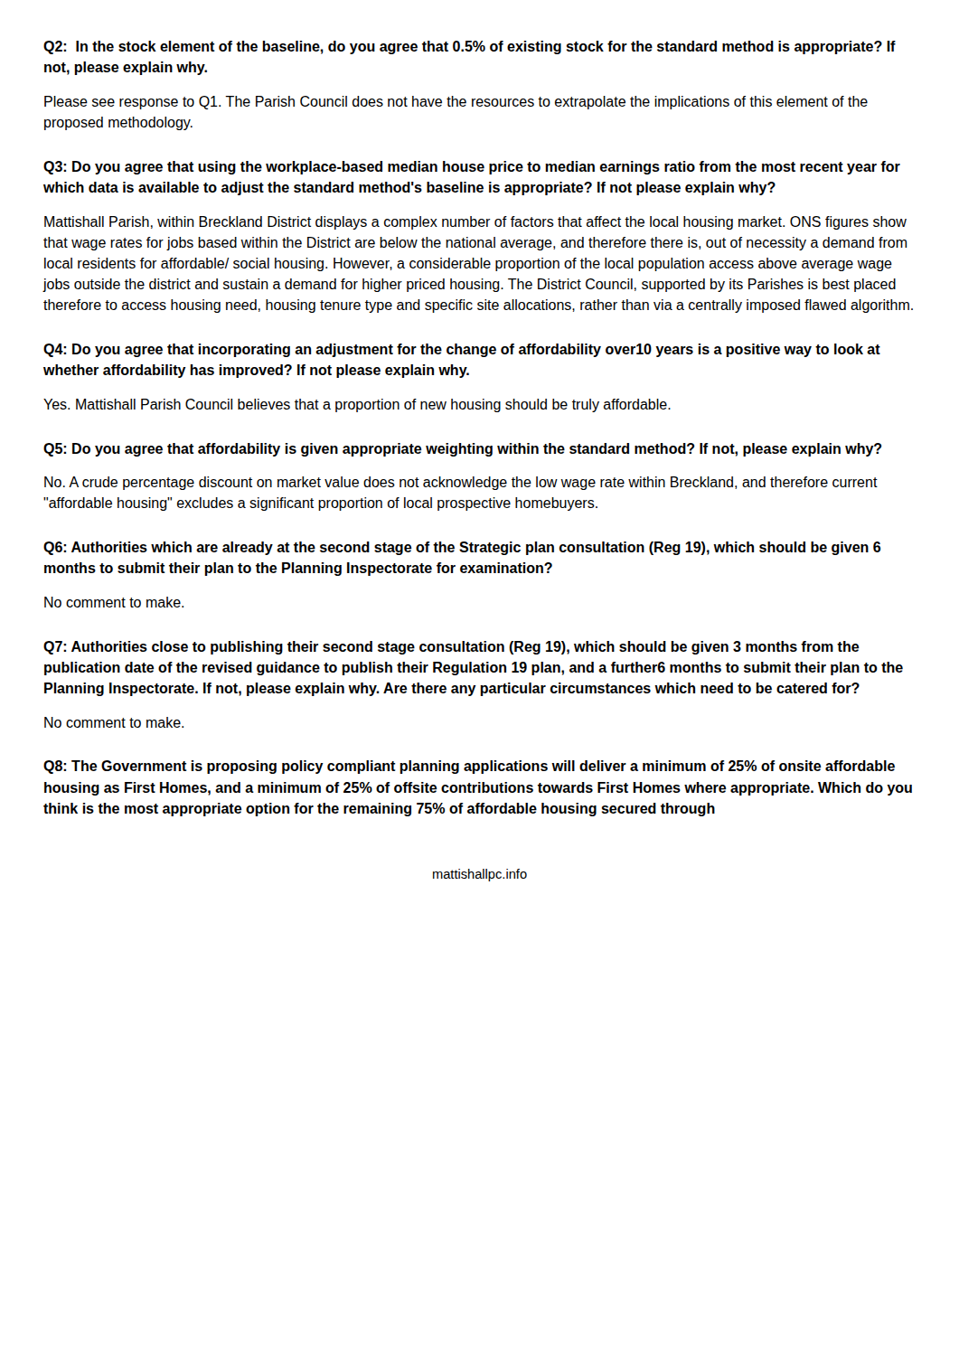Q2: In the stock element of the baseline, do you agree that 0.5% of existing stock for the standard method is appropriate? If not, please explain why.
Please see response to Q1. The Parish Council does not have the resources to extrapolate the implications of this element of the proposed methodology.
Q3: Do you agree that using the workplace-based median house price to median earnings ratio from the most recent year for which data is available to adjust the standard method's baseline is appropriate? If not please explain why?
Mattishall Parish, within Breckland District displays a complex number of factors that affect the local housing market. ONS figures show that wage rates for jobs based within the District are below the national average, and therefore there is, out of necessity a demand from local residents for affordable/ social housing. However, a considerable proportion of the local population access above average wage jobs outside the district and sustain a demand for higher priced housing. The District Council, supported by its Parishes is best placed therefore to access housing need, housing tenure type and specific site allocations, rather than via a centrally imposed flawed algorithm.
Q4: Do you agree that incorporating an adjustment for the change of affordability over10 years is a positive way to look at whether affordability has improved? If not please explain why.
Yes. Mattishall Parish Council believes that a proportion of new housing should be truly affordable.
Q5: Do you agree that affordability is given appropriate weighting within the standard method? If not, please explain why?
No. A crude percentage discount on market value does not acknowledge the low wage rate within Breckland, and therefore current "affordable housing" excludes a significant proportion of local prospective homebuyers.
Q6: Authorities which are already at the second stage of the Strategic plan consultation (Reg 19), which should be given 6 months to submit their plan to the Planning Inspectorate for examination?
No comment to make.
Q7: Authorities close to publishing their second stage consultation (Reg 19), which should be given 3 months from the publication date of the revised guidance to publish their Regulation 19 plan, and a further6 months to submit their plan to the Planning Inspectorate. If not, please explain why. Are there any particular circumstances which need to be catered for?
No comment to make.
Q8: The Government is proposing policy compliant planning applications will deliver a minimum of 25% of onsite affordable housing as First Homes, and a minimum of 25% of offsite contributions towards First Homes where appropriate. Which do you think is the most appropriate option for the remaining 75% of affordable housing secured through
mattishallpc.info